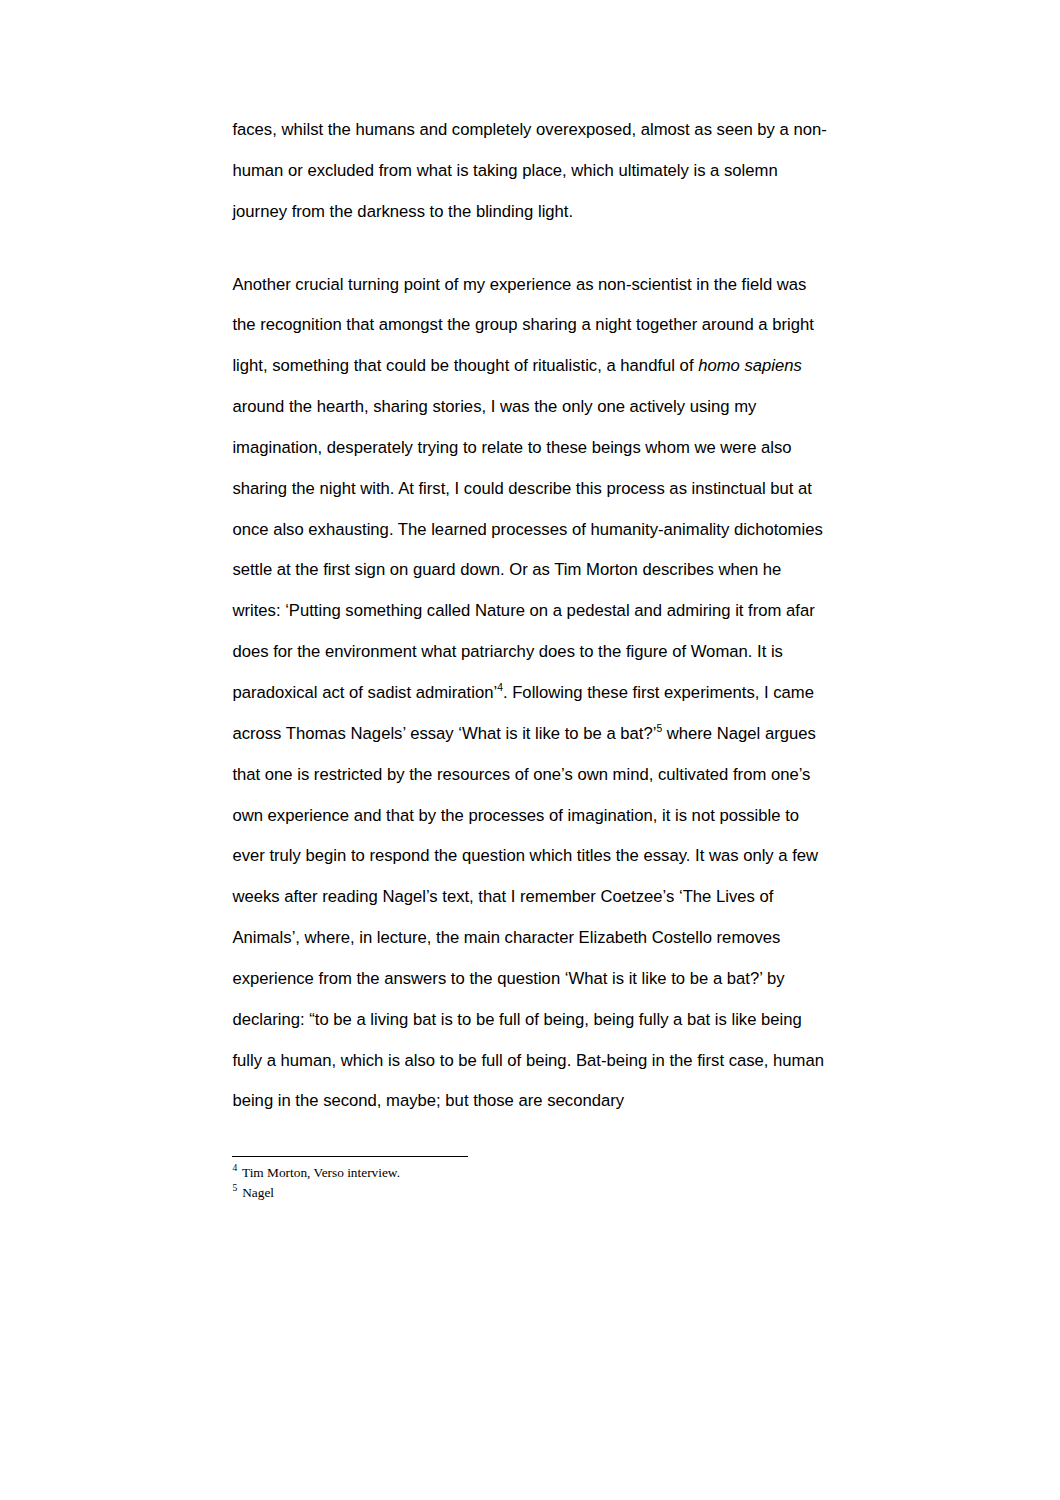faces, whilst the humans and completely overexposed, almost as seen by a non-human or excluded from what is taking place, which ultimately is a solemn journey from the darkness to the blinding light.
Another crucial turning point of my experience as non-scientist in the field was the recognition that amongst the group sharing a night together around a bright light, something that could be thought of ritualistic, a handful of homo sapiens around the hearth, sharing stories, I was the only one actively using my imagination, desperately trying to relate to these beings whom we were also sharing the night with. At first, I could describe this process as instinctual but at once also exhausting. The learned processes of humanity-animality dichotomies settle at the first sign on guard down. Or as Tim Morton describes when he writes: ‘Putting something called Nature on a pedestal and admiring it from afar does for the environment what patriarchy does to the figure of Woman. It is paradoxical act of sadist admiration’4. Following these first experiments, I came across Thomas Nagels’ essay ‘What is it like to be a bat?’5 where Nagel argues that one is restricted by the resources of one’s own mind, cultivated from one’s own experience and that by the processes of imagination, it is not possible to ever truly begin to respond the question which titles the essay. It was only a few weeks after reading Nagel’s text, that I remember Coetzee’s ‘The Lives of Animals’, where, in lecture, the main character Elizabeth Costello removes experience from the answers to the question ‘What is it like to be a bat?’ by declaring: “to be a living bat is to be full of being, being fully a bat is like being fully a human, which is also to be full of being. Bat-being in the first case, human being in the second, maybe; but those are secondary
4 Tim Morton, Verso interview.
5 Nagel